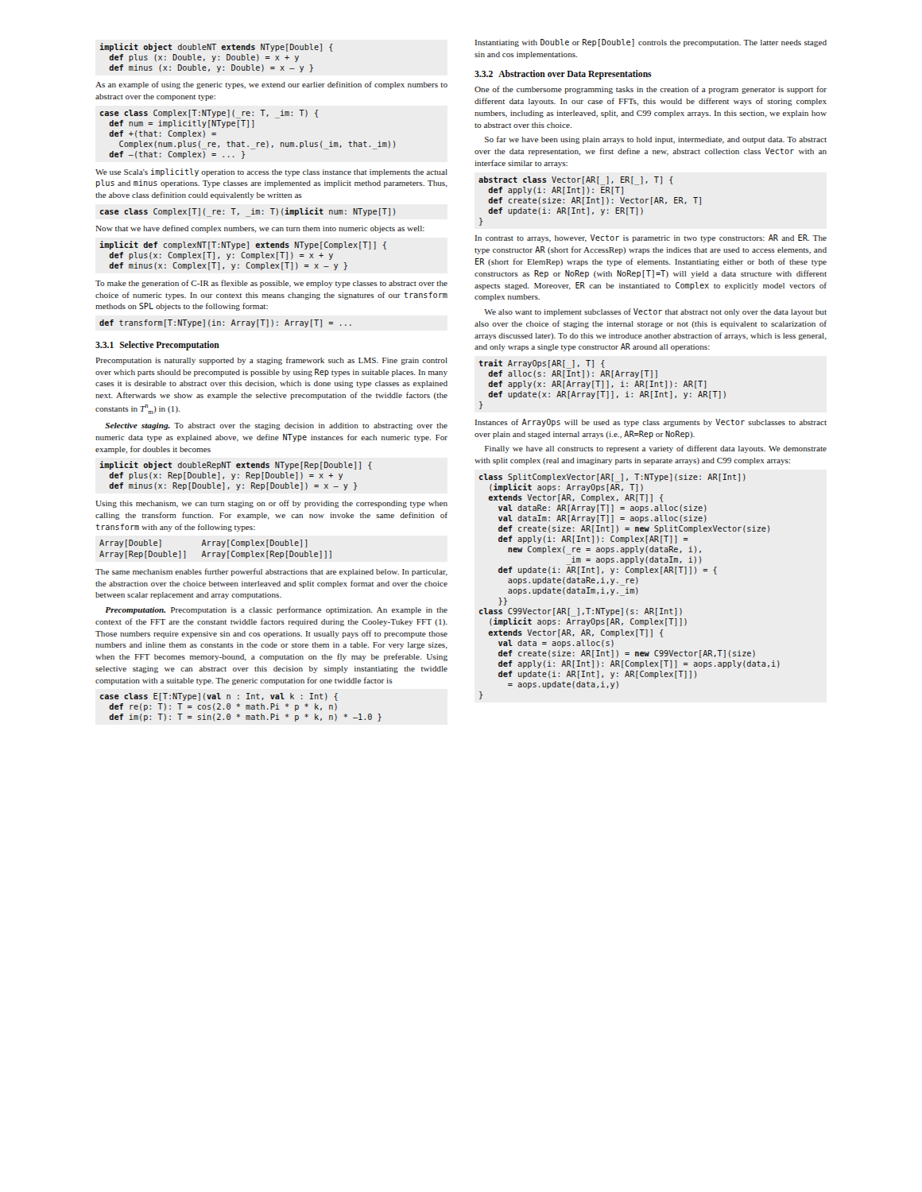implicit object doubleNT extends NType[Double] { def plus (x: Double, y: Double) = x + y def minus (x: Double, y: Double) = x – y }
As an example of using the generic types, we extend our earlier definition of complex numbers to abstract over the component type:
case class Complex[T:NType](_re: T, _im: T) { def num = implicitly[NType[T]] def +(that: Complex) = Complex(num.plus(_re, that._re), num.plus(_im, that._im)) def –(that: Complex) = ... }
We use Scala's implicitly operation to access the type class instance that implements the actual plus and minus operations. Type classes are implemented as implicit method parameters. Thus, the above class definition could equivalently be written as
case class Complex[T](_re: T, _im: T)(implicit num: NType[T])
Now that we have defined complex numbers, we can turn them into numeric objects as well:
implicit def complexNT[T:NType] extends NType[Complex[T]] { def plus(x: Complex[T], y: Complex[T]) = x + y def minus(x: Complex[T], y: Complex[T]) = x – y }
To make the generation of C-IR as flexible as possible, we employ type classes to abstract over the choice of numeric types. In our context this means changing the signatures of our transform methods on SPL objects to the following format:
def transform[T:NType](in: Array[T]): Array[T] = ...
3.3.1 Selective Precomputation
Precomputation is naturally supported by a staging framework such as LMS. Fine grain control over which parts should be precomputed is possible by using Rep types in suitable places. In many cases it is desirable to abstract over this decision, which is done using type classes as explained next. Afterwards we show as example the selective precomputation of the twiddle factors (the constants in Tnm) in (1).
Selective staging. To abstract over the staging decision in addition to abstracting over the numeric data type as explained above, we define NType instances for each numeric type. For example, for doubles it becomes
implicit object doubleRepNT extends NType[Rep[Double]] { def plus(x: Rep[Double], y: Rep[Double]) = x + y def minus(x: Rep[Double], y: Rep[Double]) = x – y }
Using this mechanism, we can turn staging on or off by providing the corresponding type when calling the transform function. For example, we can now invoke the same definition of transform with any of the following types:
| Array[Double] | Array[Complex[Double]] |
| Array[Rep[Double]] | Array[Complex[Rep[Double]]] |
The same mechanism enables further powerful abstractions that are explained below. In particular, the abstraction over the choice between interleaved and split complex format and over the choice between scalar replacement and array computations.
Precomputation. Precomputation is a classic performance optimization. An example in the context of the FFT are the constant twiddle factors required during the Cooley-Tukey FFT (1). Those numbers require expensive sin and cos operations. It usually pays off to precompute those numbers and inline them as constants in the code or store them in a table. For very large sizes, when the FFT becomes memory-bound, a computation on the fly may be preferable. Using selective staging we can abstract over this decision by simply instantiating the twiddle computation with a suitable type. The generic computation for one twiddle factor is
case class E[T:NType](val n : Int, val k : Int) { def re(p: T): T = cos(2.0 * math.Pi * p * k, n) def im(p: T): T = sin(2.0 * math.Pi * p * k, n) * –1.0 }
Instantiating with Double or Rep[Double] controls the precomputation. The latter needs staged sin and cos implementations.
3.3.2 Abstraction over Data Representations
One of the cumbersome programming tasks in the creation of a program generator is support for different data layouts. In our case of FFTs, this would be different ways of storing complex numbers, including as interleaved, split, and C99 complex arrays. In this section, we explain how to abstract over this choice.
So far we have been using plain arrays to hold input, intermediate, and output data. To abstract over the data representation, we first define a new, abstract collection class Vector with an interface similar to arrays:
abstract class Vector[AR[_], ER[_], T] { def apply(i: AR[Int]): ER[T] def create(size: AR[Int]): Vector[AR, ER, T] def update(i: AR[Int], y: ER[T]) }
In contrast to arrays, however, Vector is parametric in two type constructors: AR and ER. The type constructor AR (short for AccessRep) wraps the indices that are used to access elements, and ER (short for ElemRep) wraps the type of elements. Instantiating either or both of these type constructors as Rep or NoRep (with NoRep[T]=T) will yield a data structure with different aspects staged. Moreover, ER can be instantiated to Complex to explicitly model vectors of complex numbers.
We also want to implement subclasses of Vector that abstract not only over the data layout but also over the choice of staging the internal storage or not (this is equivalent to scalarization of arrays discussed later). To do this we introduce another abstraction of arrays, which is less general, and only wraps a single type constructor AR around all operations:
trait ArrayOps[AR[_], T] { def alloc(s: AR[Int]): AR[Array[T]] def apply(x: AR[Array[T]], i: AR[Int]): AR[T] def update(x: AR[Array[T]], i: AR[Int], y: AR[T]) }
Instances of ArrayOps will be used as type class arguments by Vector subclasses to abstract over plain and staged internal arrays (i.e., AR=Rep or NoRep).
Finally we have all constructs to represent a variety of different data layouts. We demonstrate with split complex (real and imaginary parts in separate arrays) and C99 complex arrays:
class SplitComplexVector[AR[_], T:NType](size: AR[Int]) (implicit aops: ArrayOps[AR, T]) extends Vector[AR, Complex, AR[T]] { val dataRe: AR[Array[T]] = aops.alloc(size) val dataIm: AR[Array[T]] = aops.alloc(size) def create(size: AR[Int]) = new SplitComplexVector(size) def apply(i: AR[Int]): Complex[AR[T]] = new Complex(_re = aops.apply(dataRe, i), _im = aops.apply(dataIm, i)) def update(i: AR[Int], y: Complex[AR[T]]) = { aops.update(dataRe,i,y._re) aops.update(dataIm,i,y._im) }} class C99Vector[AR[_],T:NType](s: AR[Int]) (implicit aops: ArrayOps[AR, Complex[T]]) extends Vector[AR, AR, Complex[T]] { val data = aops.alloc(s) def create(size: AR[Int]) = new C99Vector[AR,T](size) def apply(i: AR[Int]): AR[Complex[T]] = aops.apply(data,i) def update(i: AR[Int], y: AR[Complex[T]]) = aops.update(data,i,y) }